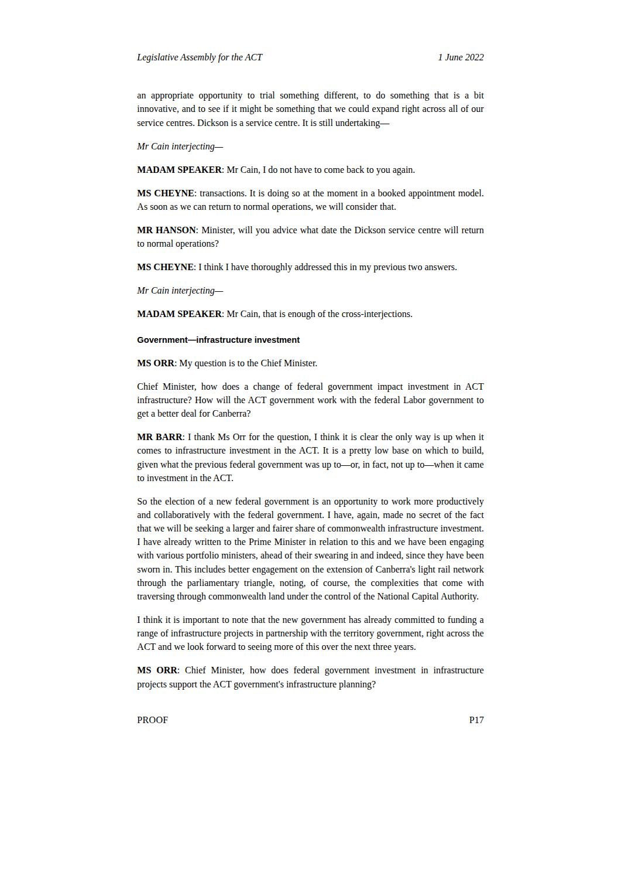Legislative Assembly for the ACT
1 June 2022
an appropriate opportunity to trial something different, to do something that is a bit innovative, and to see if it might be something that we could expand right across all of our service centres. Dickson is a service centre. It is still undertaking—
Mr Cain interjecting—
MADAM SPEAKER: Mr Cain, I do not have to come back to you again.
MS CHEYNE: transactions. It is doing so at the moment in a booked appointment model. As soon as we can return to normal operations, we will consider that.
MR HANSON: Minister, will you advice what date the Dickson service centre will return to normal operations?
MS CHEYNE: I think I have thoroughly addressed this in my previous two answers.
Mr Cain interjecting—
MADAM SPEAKER: Mr Cain, that is enough of the cross-interjections.
Government—infrastructure investment
MS ORR: My question is to the Chief Minister.
Chief Minister, how does a change of federal government impact investment in ACT infrastructure? How will the ACT government work with the federal Labor government to get a better deal for Canberra?
MR BARR: I thank Ms Orr for the question, I think it is clear the only way is up when it comes to infrastructure investment in the ACT. It is a pretty low base on which to build, given what the previous federal government was up to—or, in fact, not up to—when it came to investment in the ACT.
So the election of a new federal government is an opportunity to work more productively and collaboratively with the federal government. I have, again, made no secret of the fact that we will be seeking a larger and fairer share of commonwealth infrastructure investment. I have already written to the Prime Minister in relation to this and we have been engaging with various portfolio ministers, ahead of their swearing in and indeed, since they have been sworn in. This includes better engagement on the extension of Canberra's light rail network through the parliamentary triangle, noting, of course, the complexities that come with traversing through commonwealth land under the control of the National Capital Authority.
I think it is important to note that the new government has already committed to funding a range of infrastructure projects in partnership with the territory government, right across the ACT and we look forward to seeing more of this over the next three years.
MS ORR: Chief Minister, how does federal government investment in infrastructure projects support the ACT government's infrastructure planning?
PROOF
P17